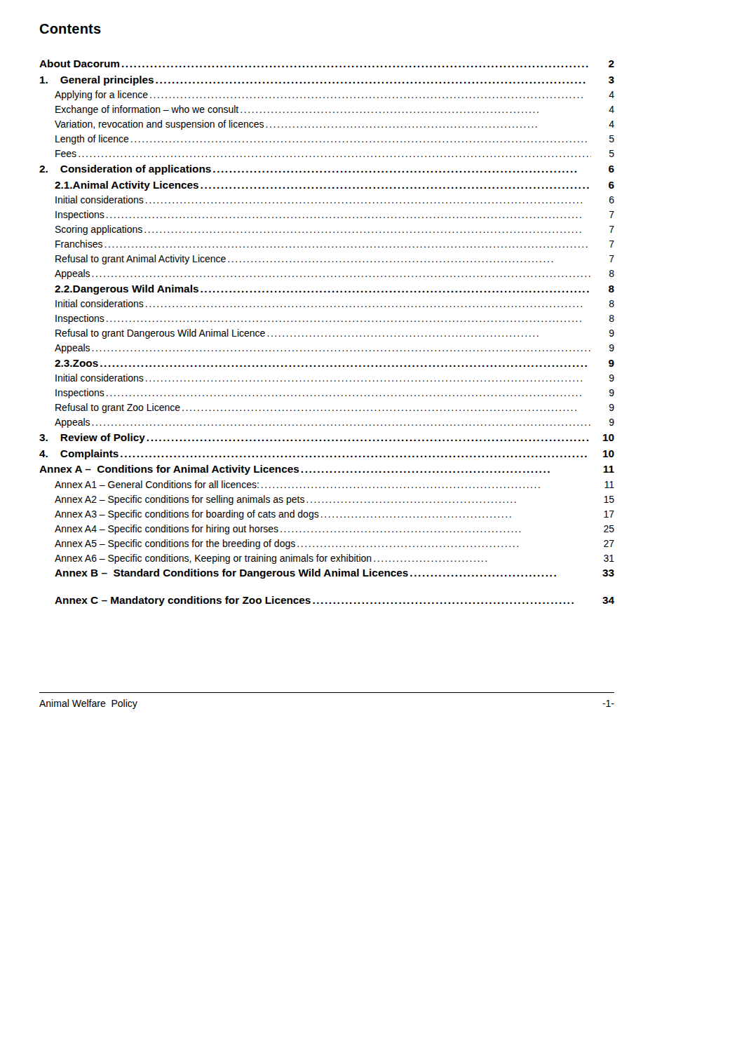Contents
About Dacorum ........................................................................................................................... 2
1. General principles ......................................................................................................... 3
Applying for a licence ................................................................................................................. 4
Exchange of information – who we consult .............................................................................. 4
Variation, revocation and suspension of licences ....................................................................... 4
Length of licence ....................................................................................................................... 5
Fees ............................................................................................................................................. 5
2. Consideration of applications ......................................................................................... 6
2.1.Animal Activity Licences ..................................................................................................... 6
Initial considerations .................................................................................................................. 6
Inspections ............................................................................................................................ 7
Scoring applications .................................................................................................................. 7
Franchises .............................................................................................................................. 7
Refusal to grant Animal Activity Licence ..................................................................................... 7
Appeals ..................................................................................................................................... 8
2.2.Dangerous Wild Animals .................................................................................................... 8
Initial considerations .................................................................................................................. 8
Inspections ............................................................................................................................ 8
Refusal to grant Dangerous Wild Animal Licence ....................................................................... 9
Appeals ..................................................................................................................................... 9
2.3.Zoos ......................................................................................................................... 9
Initial considerations .................................................................................................................. 9
Inspections ............................................................................................................................ 9
Refusal to grant Zoo Licence ....................................................................................................... 9
Appeals ..................................................................................................................................... 9
3. Review of Policy ............................................................................................................. 10
4. Complaints ..................................................................................................................... 10
Annex A – Conditions for Animal Activity Licences ............................................................. 11
Annex A1 – General Conditions for all licences: ......................................................................... 11
Annex A2 – Specific conditions for selling animals as pets ....................................................... 15
Annex A3 – Specific conditions for boarding of cats and dogs .................................................. 17
Annex A4 – Specific conditions for hiring out horses ............................................................... 25
Annex A5 – Specific conditions for the breeding of dogs .......................................................... 27
Annex A6 – Specific conditions, Keeping or training animals for exhibition .............................. 31
Annex B – Standard Conditions for Dangerous Wild Animal Licences .................................... 33
Annex C – Mandatory conditions for Zoo Licences ................................................................ 34
Animal Welfare Policy -1-